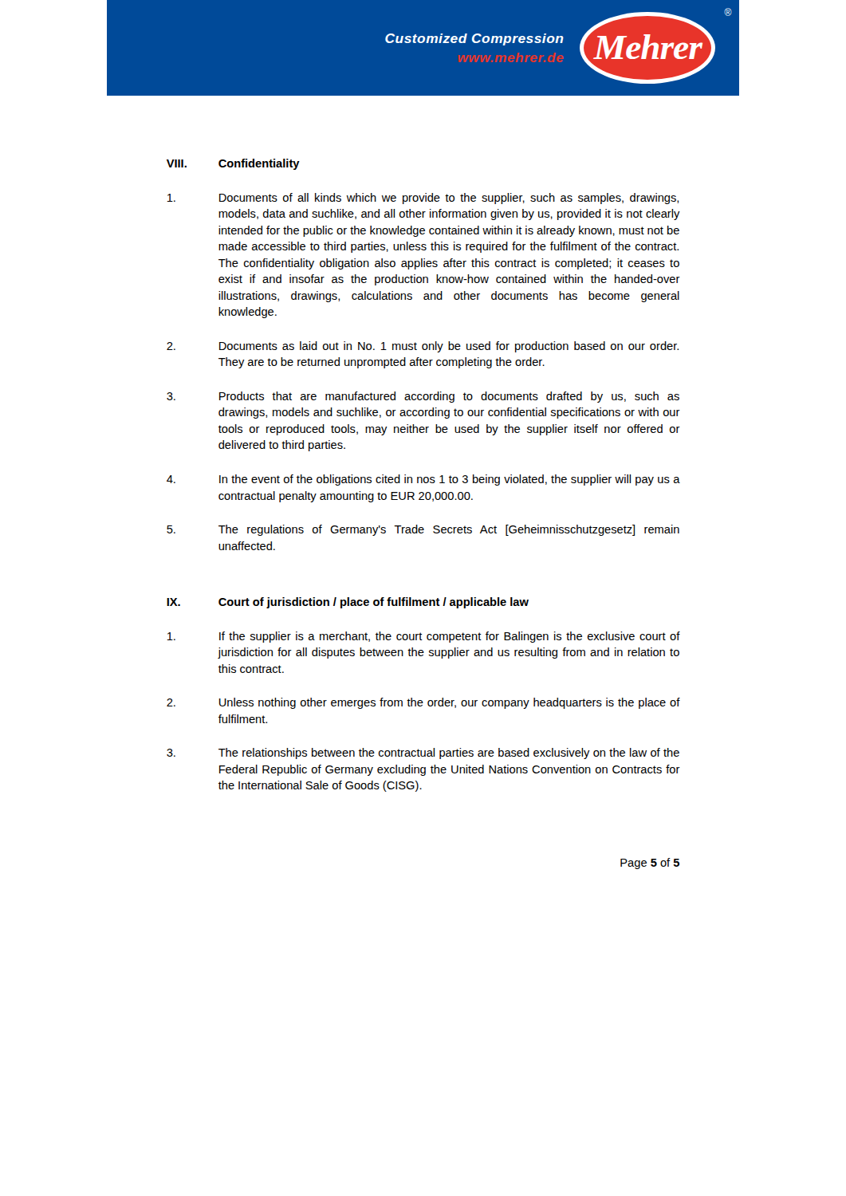Customized Compression
www.mehrer.de
Mehrer
®
VIII. Confidentiality
1. Documents of all kinds which we provide to the supplier, such as samples, drawings, models, data and suchlike, and all other information given by us, provided it is not clearly intended for the public or the knowledge contained within it is already known, must not be made accessible to third parties, unless this is required for the fulfilment of the contract. The confidentiality obligation also applies after this contract is completed; it ceases to exist if and insofar as the production know-how contained within the handed-over illustrations, drawings, calculations and other documents has become general knowledge.
2. Documents as laid out in No. 1 must only be used for production based on our order. They are to be returned unprompted after completing the order.
3. Products that are manufactured according to documents drafted by us, such as drawings, models and suchlike, or according to our confidential specifications or with our tools or reproduced tools, may neither be used by the supplier itself nor offered or delivered to third parties.
4. In the event of the obligations cited in nos 1 to 3 being violated, the supplier will pay us a contractual penalty amounting to EUR 20,000.00.
5. The regulations of Germany's Trade Secrets Act [Geheimnisschutzgesetz] remain unaffected.
IX. Court of jurisdiction / place of fulfilment / applicable law
1. If the supplier is a merchant, the court competent for Balingen is the exclusive court of jurisdiction for all disputes between the supplier and us resulting from and in relation to this contract.
2. Unless nothing other emerges from the order, our company headquarters is the place of fulfilment.
3. The relationships between the contractual parties are based exclusively on the law of the Federal Republic of Germany excluding the United Nations Convention on Contracts for the International Sale of Goods (CISG).
Page 5 of 5